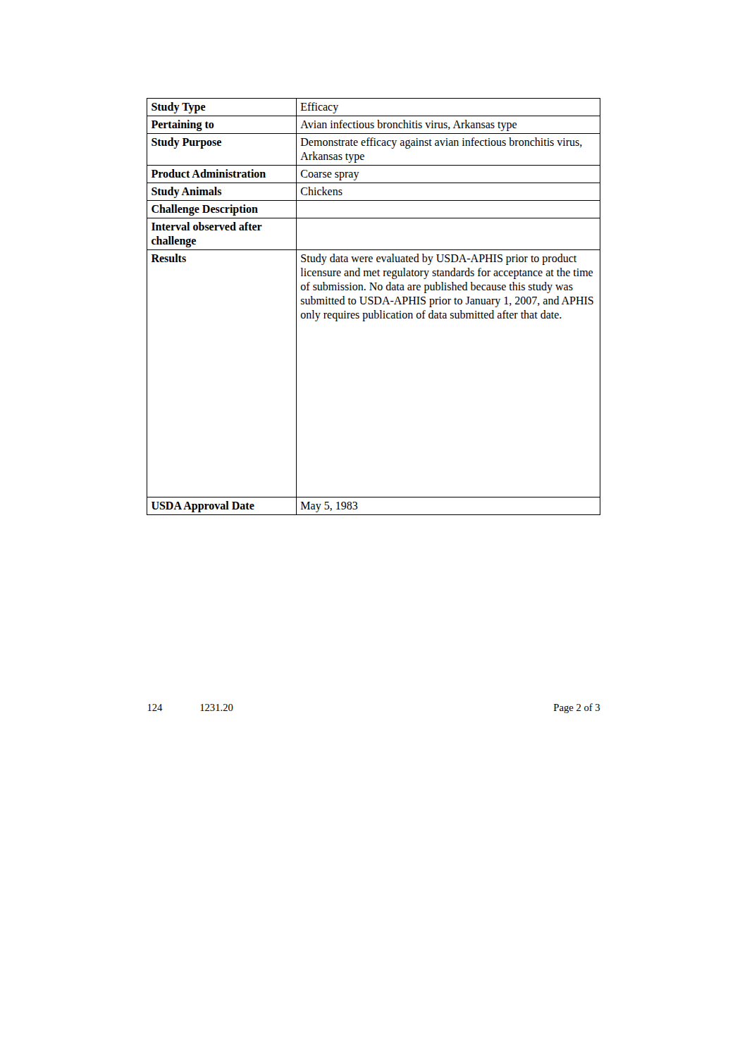| Study Type | Efficacy |
| Pertaining to | Avian infectious bronchitis virus, Arkansas type |
| Study Purpose | Demonstrate efficacy against avian infectious bronchitis virus, Arkansas type |
| Product Administration | Coarse spray |
| Study Animals | Chickens |
| Challenge Description | |
| Interval observed after challenge | |
| Results | Study data were evaluated by USDA-APHIS prior to product licensure and met regulatory standards for acceptance at the time of submission. No data are published because this study was submitted to USDA-APHIS prior to January 1, 2007, and APHIS only requires publication of data submitted after that date. |
| USDA Approval Date | May 5, 1983 |
124 1231.20 Page 2 of 3